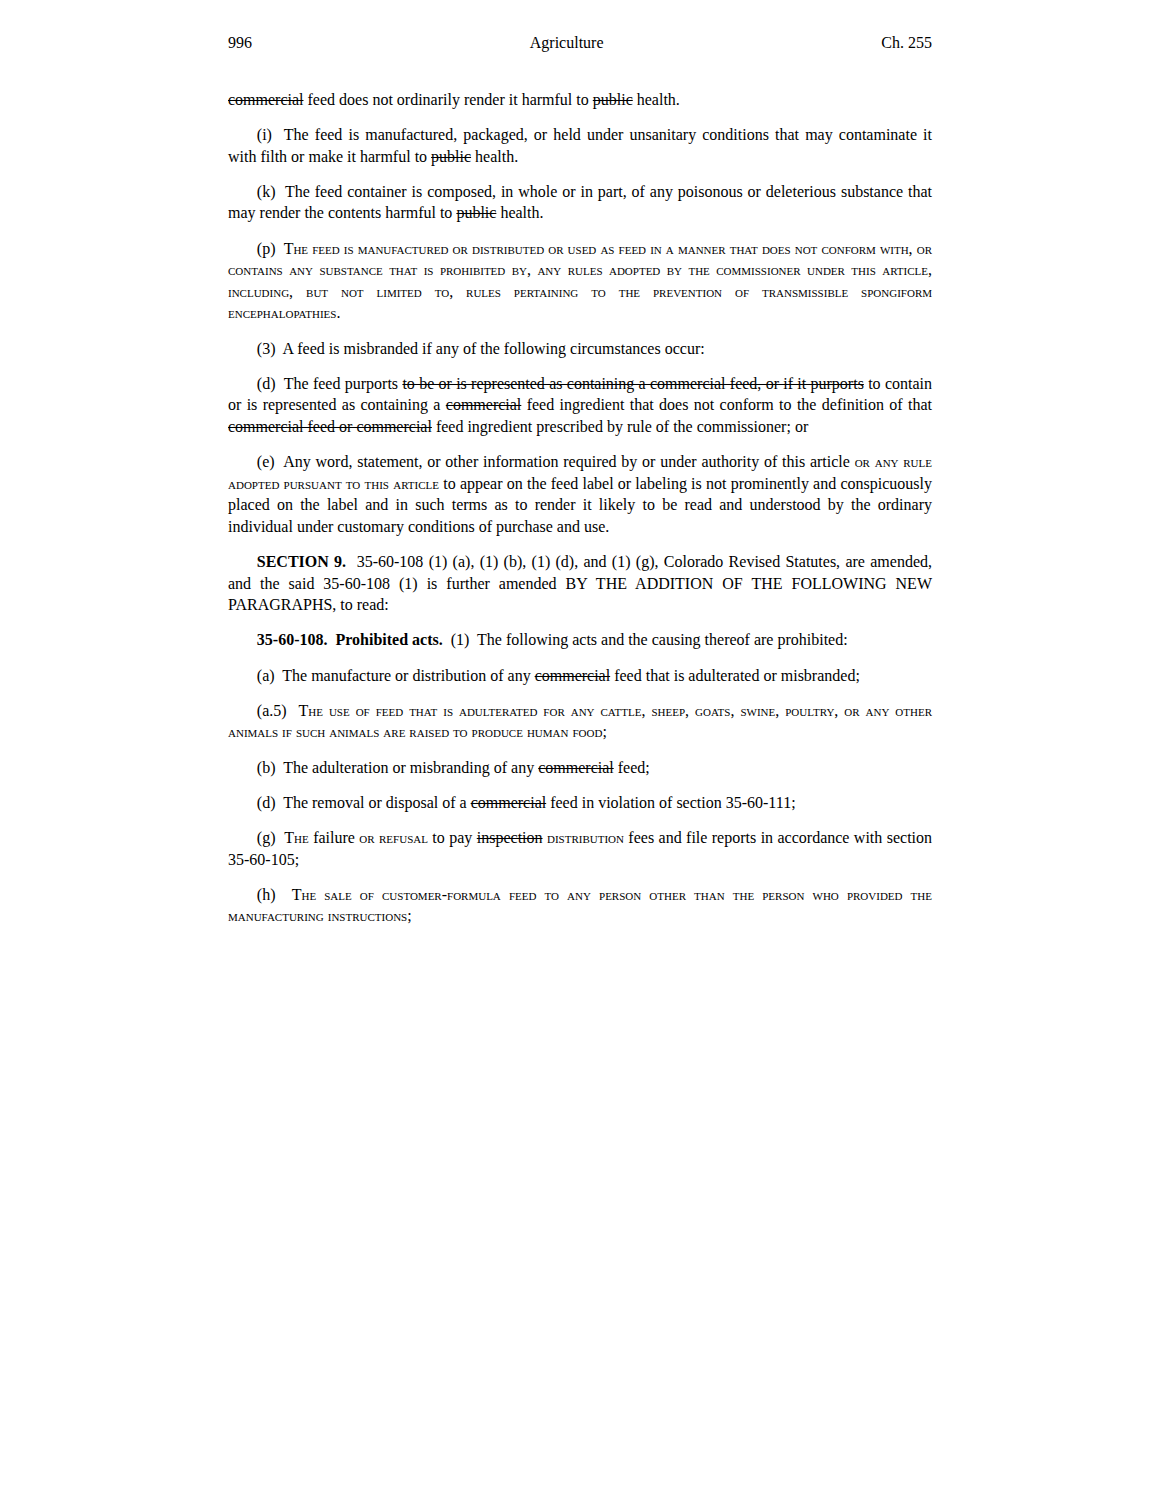996 Agriculture Ch. 255
commercial feed does not ordinarily render it harmful to public health.
(i) The feed is manufactured, packaged, or held under unsanitary conditions that may contaminate it with filth or make it harmful to public health.
(k) The feed container is composed, in whole or in part, of any poisonous or deleterious substance that may render the contents harmful to public health.
(p) The feed is manufactured or distributed or used as feed in a manner that does not conform with, or contains any substance that is prohibited by, any rules adopted by the commissioner under this article, including, but not limited to, rules pertaining to the prevention of transmissible spongiform encephalopathies.
(3) A feed is misbranded if any of the following circumstances occur:
(d) The feed purports to be or is represented as containing a commercial feed, or if it purports to contain or is represented as containing a commercial feed ingredient that does not conform to the definition of that commercial feed or commercial feed ingredient prescribed by rule of the commissioner; or
(e) Any word, statement, or other information required by or under authority of this article or any rule adopted pursuant to this article to appear on the feed label or labeling is not prominently and conspicuously placed on the label and in such terms as to render it likely to be read and understood by the ordinary individual under customary conditions of purchase and use.
SECTION 9. 35-60-108 (1) (a), (1) (b), (1) (d), and (1) (g), Colorado Revised Statutes, are amended, and the said 35-60-108 (1) is further amended BY THE ADDITION OF THE FOLLOWING NEW PARAGRAPHS, to read:
35-60-108. Prohibited acts. (1) The following acts and the causing thereof are prohibited:
(a) The manufacture or distribution of any commercial feed that is adulterated or misbranded;
(a.5) The use of feed that is adulterated for any cattle, sheep, goats, swine, poultry, or any other animals if such animals are raised to produce human food;
(b) The adulteration or misbranding of any commercial feed;
(d) The removal or disposal of a commercial feed in violation of section 35-60-111;
(g) The failure or refusal to pay inspection distribution fees and file reports in accordance with section 35-60-105;
(h) The sale of customer-formula feed to any person other than the person who provided the manufacturing instructions;